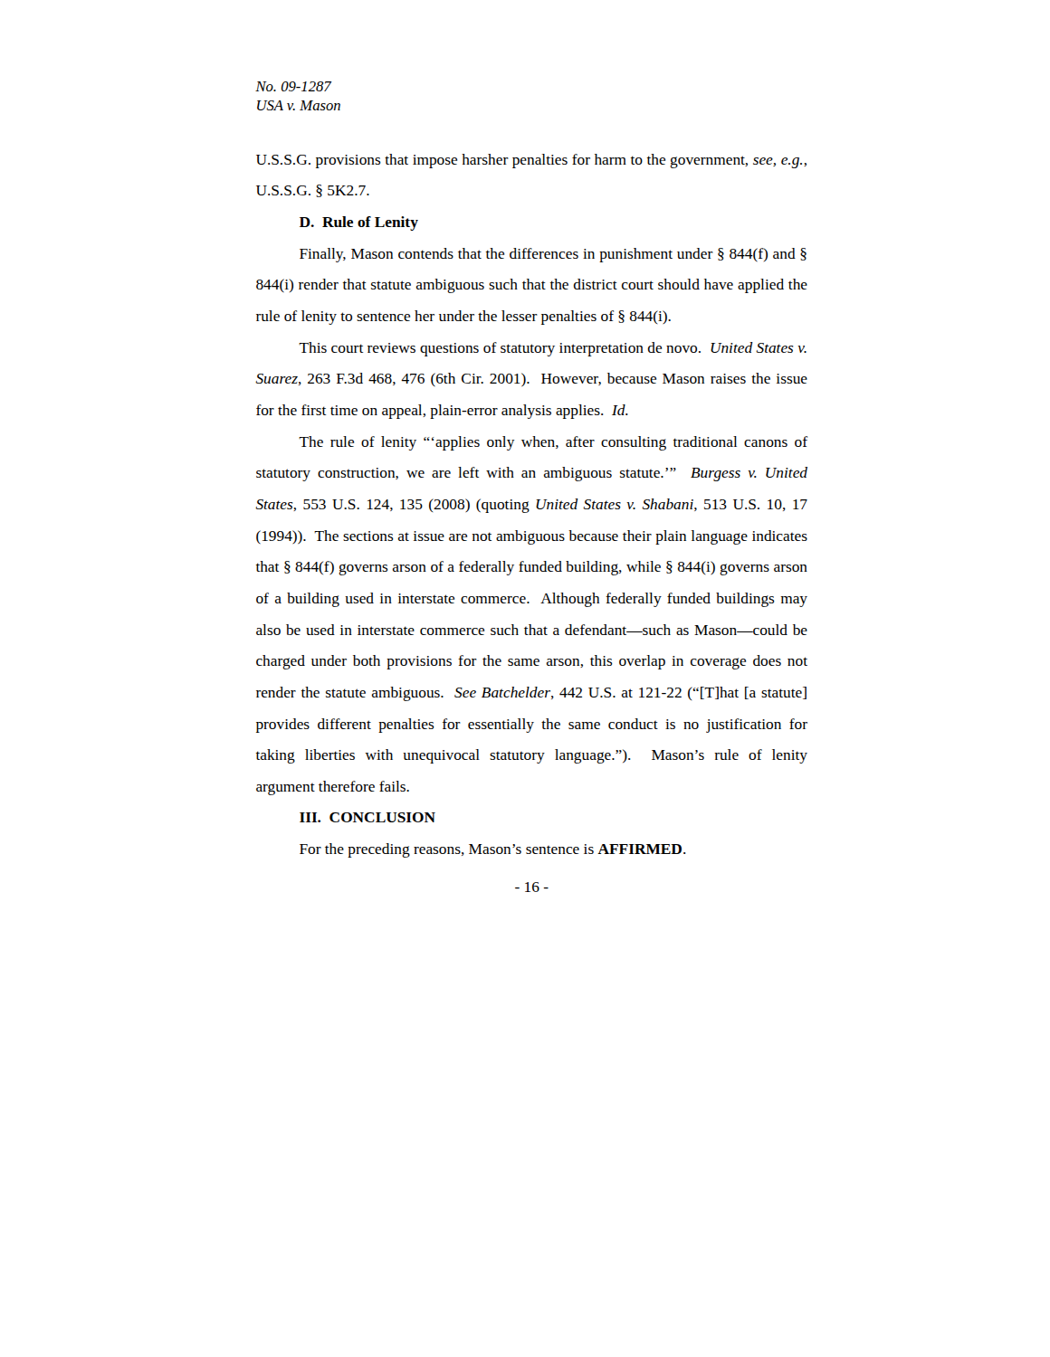No. 09-1287
USA v. Mason
U.S.S.G. provisions that impose harsher penalties for harm to the government, see, e.g., U.S.S.G. § 5K2.7.
D. Rule of Lenity
Finally, Mason contends that the differences in punishment under § 844(f) and § 844(i) render that statute ambiguous such that the district court should have applied the rule of lenity to sentence her under the lesser penalties of § 844(i).
This court reviews questions of statutory interpretation de novo. United States v. Suarez, 263 F.3d 468, 476 (6th Cir. 2001). However, because Mason raises the issue for the first time on appeal, plain-error analysis applies. Id.
The rule of lenity “‘applies only when, after consulting traditional canons of statutory construction, we are left with an ambiguous statute.’” Burgess v. United States, 553 U.S. 124, 135 (2008) (quoting United States v. Shabani, 513 U.S. 10, 17 (1994)). The sections at issue are not ambiguous because their plain language indicates that § 844(f) governs arson of a federally funded building, while § 844(i) governs arson of a building used in interstate commerce. Although federally funded buildings may also be used in interstate commerce such that a defendant—such as Mason—could be charged under both provisions for the same arson, this overlap in coverage does not render the statute ambiguous. See Batchelder, 442 U.S. at 121-22 (“[T]hat [a statute] provides different penalties for essentially the same conduct is no justification for taking liberties with unequivocal statutory language.”). Mason’s rule of lenity argument therefore fails.
III. CONCLUSION
For the preceding reasons, Mason’s sentence is AFFIRMED.
- 16 -